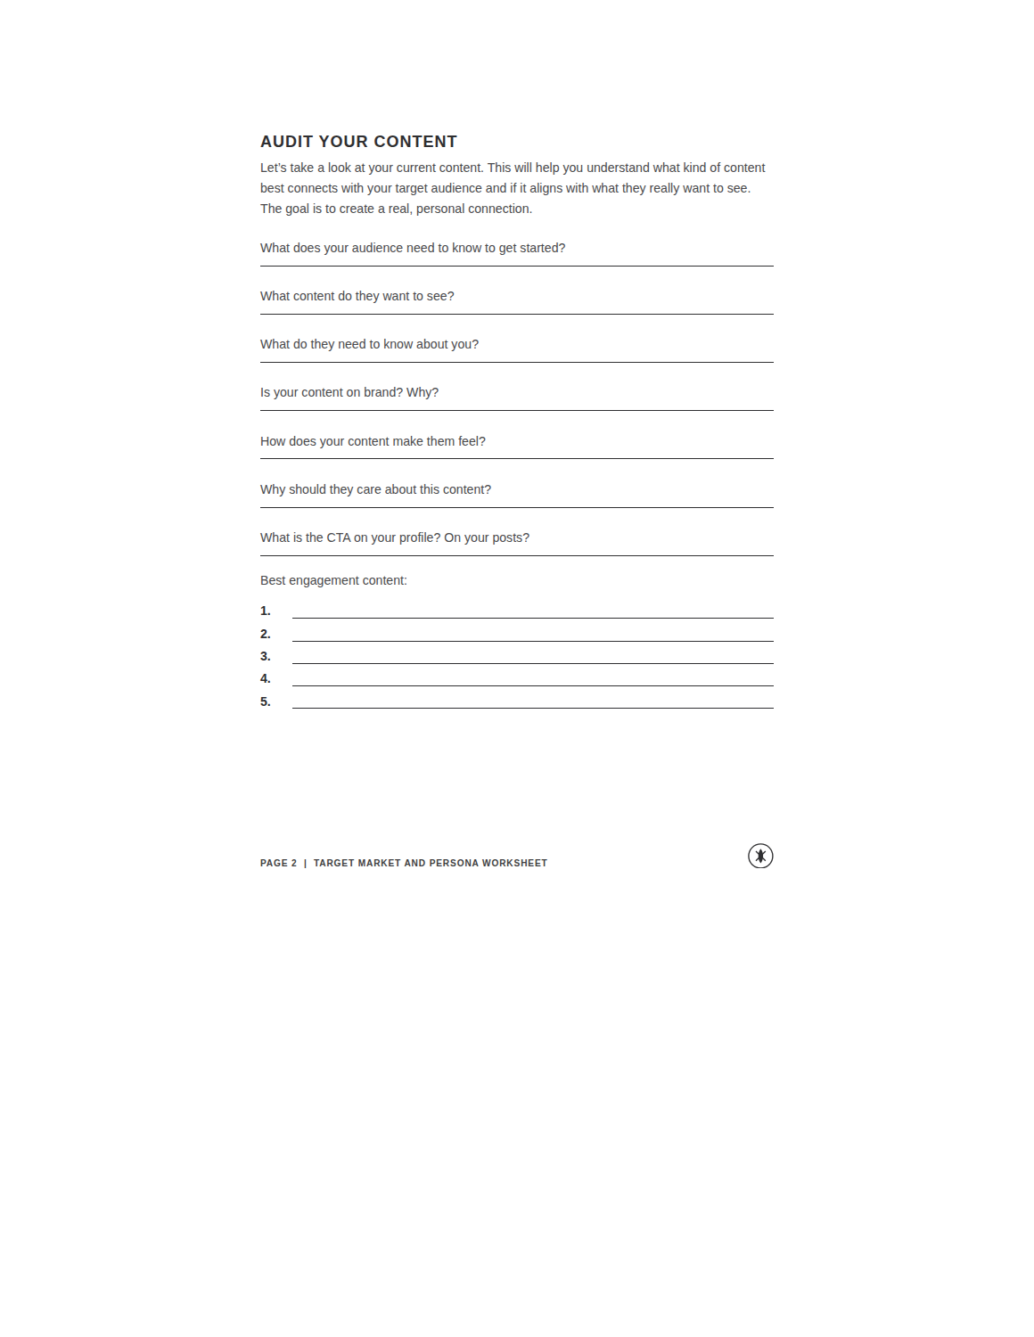Audit Your Content
Let’s take a look at your current content. This will help you understand what kind of content best connects with your target audience and if it aligns with what they really want to see. The goal is to create a real, personal connection.
What does your audience need to know to get started?
What content do they want to see?
What do they need to know about you?
Is your content on brand? Why?
How does your content make them feel?
Why should they care about this content?
What is the CTA on your profile? On your posts?
Best engagement content:
1.
2.
3.
4.
5.
Page 2 | Target Market and Persona Worksheet